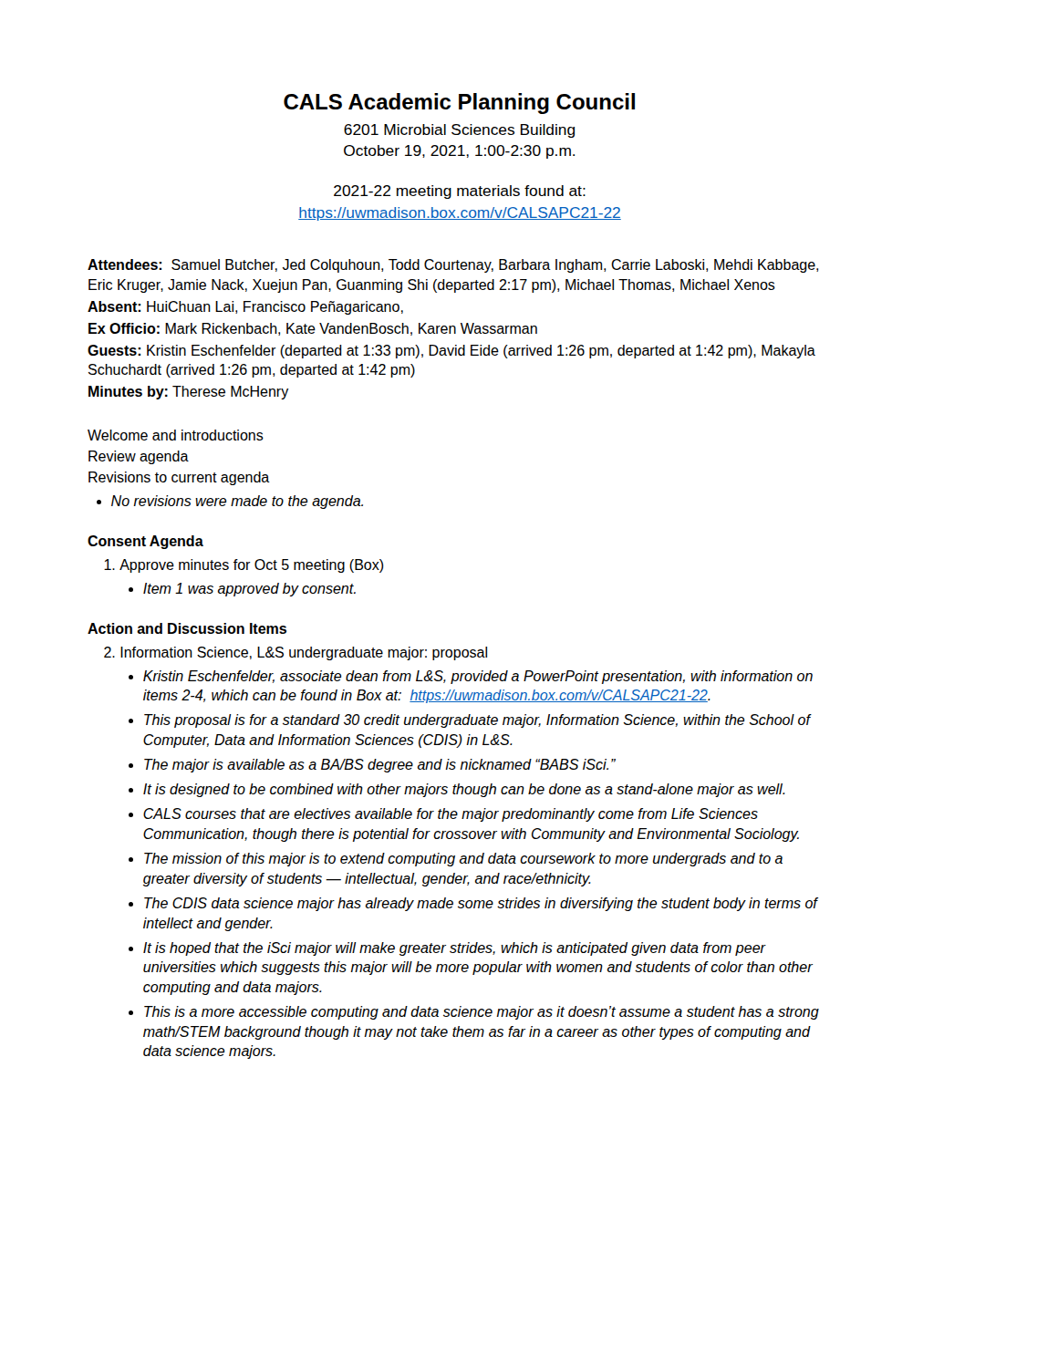CALS Academic Planning Council
6201 Microbial Sciences Building
October 19, 2021, 1:00-2:30 p.m.
2021-22 meeting materials found at:
https://uwmadison.box.com/v/CALSAPC21-22
Attendees: Samuel Butcher, Jed Colquhoun, Todd Courtenay, Barbara Ingham, Carrie Laboski, Mehdi Kabbage, Eric Kruger, Jamie Nack, Xuejun Pan, Guanming Shi (departed 2:17 pm), Michael Thomas, Michael Xenos
Absent: HuiChuan Lai, Francisco Peñagaricano,
Ex Officio: Mark Rickenbach, Kate VandenBosch, Karen Wassarman
Guests: Kristin Eschenfelder (departed at 1:33 pm), David Eide (arrived 1:26 pm, departed at 1:42 pm), Makayla Schuchardt (arrived 1:26 pm, departed at 1:42 pm)
Minutes by: Therese McHenry
Welcome and introductions
Review agenda
Revisions to current agenda
No revisions were made to the agenda.
Consent Agenda
Approve minutes for Oct 5 meeting (Box)
Item 1 was approved by consent.
Action and Discussion Items
Information Science, L&S undergraduate major: proposal
Kristin Eschenfelder, associate dean from L&S, provided a PowerPoint presentation, with information on items 2-4, which can be found in Box at: https://uwmadison.box.com/v/CALSAPC21-22.
This proposal is for a standard 30 credit undergraduate major, Information Science, within the School of Computer, Data and Information Sciences (CDIS) in L&S.
The major is available as a BA/BS degree and is nicknamed “BABS iSci.”
It is designed to be combined with other majors though can be done as a stand-alone major as well.
CALS courses that are electives available for the major predominantly come from Life Sciences Communication, though there is potential for crossover with Community and Environmental Sociology.
The mission of this major is to extend computing and data coursework to more undergrads and to a greater diversity of students — intellectual, gender, and race/ethnicity.
The CDIS data science major has already made some strides in diversifying the student body in terms of intellect and gender.
It is hoped that the iSci major will make greater strides, which is anticipated given data from peer universities which suggests this major will be more popular with women and students of color than other computing and data majors.
This is a more accessible computing and data science major as it doesn’t assume a student has a strong math/STEM background though it may not take them as far in a career as other types of computing and data science majors.